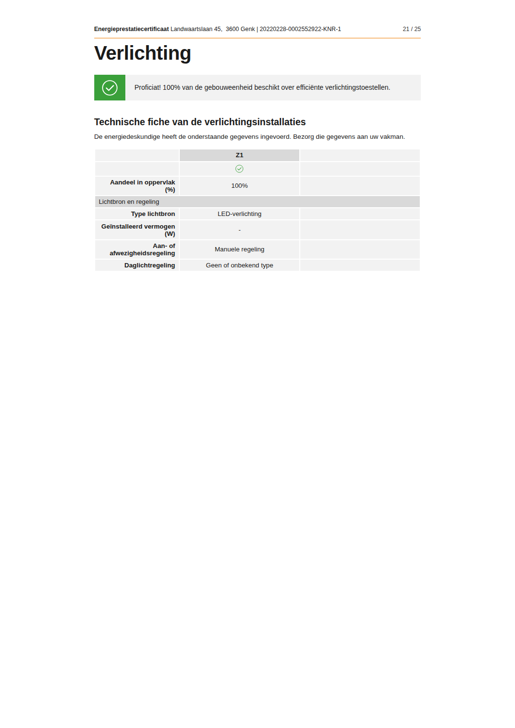Energieprestatiecertificaat Landwaartslaan 45, 3600 Genk | 20220228-0002552922-KNR-1
21 / 25
Verlichting
Proficiat! 100% van de gebouweenheid beschikt over efficiënte verlichtingstoestellen.
Technische fiche van de verlichtingsinstallaties
De energiedeskundige heeft de onderstaande gegevens ingevoerd. Bezorg die gegevens aan uw vakman.
| | Z1 | |
| Aandeel in oppervlak (%) | 100% | |
| Lichtbron en regeling |
| Type lichtbron | LED-verlichting | |
| Geïnstalleerd vermogen (W) | - | |
| Aan- of afwezigheidsregeling | Manuele regeling | |
| Daglichtregeling | Geen of onbekend type | |